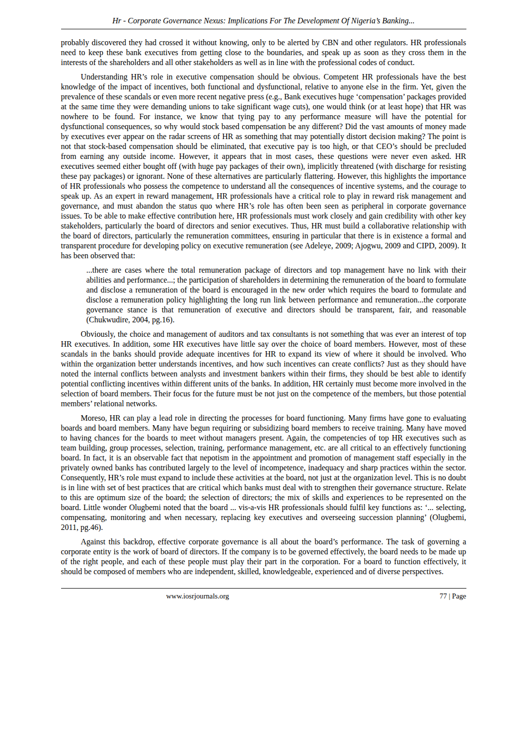Hr - Corporate Governance Nexus: Implications For The Development Of Nigeria’s Banking...
probably discovered they had crossed it without knowing, only to be alerted by CBN and other regulators. HR professionals need to keep these bank executives from getting close to the boundaries, and speak up as soon as they cross them in the interests of the shareholders and all other stakeholders as well as in line with the professional codes of conduct.
Understanding HR’s role in executive compensation should be obvious. Competent HR professionals have the best knowledge of the impact of incentives, both functional and dysfunctional, relative to anyone else in the firm. Yet, given the prevalence of these scandals or even more recent negative press (e.g., Bank executives huge ‘compensation’ packages provided at the same time they were demanding unions to take significant wage cuts), one would think (or at least hope) that HR was nowhere to be found. For instance, we know that tying pay to any performance measure will have the potential for dysfunctional consequences, so why would stock based compensation be any different? Did the vast amounts of money made by executives ever appear on the radar screens of HR as something that may potentially distort decision making? The point is not that stock-based compensation should be eliminated, that executive pay is too high, or that CEO’s should be precluded from earning any outside income. However, it appears that in most cases, these questions were never even asked. HR executives seemed either bought off (with huge pay packages of their own), implicitly threatened (with discharge for resisting these pay packages) or ignorant. None of these alternatives are particularly flattering. However, this highlights the importance of HR professionals who possess the competence to understand all the consequences of incentive systems, and the courage to speak up. As an expert in reward management, HR professionals have a critical role to play in reward risk management and governance, and must abandon the status quo where HR’s role has often been seen as peripheral in corporate governance issues. To be able to make effective contribution here, HR professionals must work closely and gain credibility with other key stakeholders, particularly the board of directors and senior executives. Thus, HR must build a collaborative relationship with the board of directors, particularly the remuneration committees, ensuring in particular that there is in existence a formal and transparent procedure for developing policy on executive remuneration (see Adeleye, 2009; Ajogwu, 2009 and CIPD, 2009). It has been observed that:
...there are cases where the total remuneration package of directors and top management have no link with their abilities and performance...; the participation of shareholders in determining the remuneration of the board to formulate and disclose a remuneration of the board is encouraged in the new order which requires the board to formulate and disclose a remuneration policy highlighting the long run link between performance and remuneration...the corporate governance stance is that remuneration of executive and directors should be transparent, fair, and reasonable (Chukwudire, 2004, pg.16).
Obviously, the choice and management of auditors and tax consultants is not something that was ever an interest of top HR executives. In addition, some HR executives have little say over the choice of board members. However, most of these scandals in the banks should provide adequate incentives for HR to expand its view of where it should be involved. Who within the organization better understands incentives, and how such incentives can create conflicts? Just as they should have noted the internal conflicts between analysts and investment bankers within their firms, they should be best able to identify potential conflicting incentives within different units of the banks. In addition, HR certainly must become more involved in the selection of board members. Their focus for the future must be not just on the competence of the members, but those potential members’ relational networks.
Moreso, HR can play a lead role in directing the processes for board functioning. Many firms have gone to evaluating boards and board members. Many have begun requiring or subsidizing board members to receive training. Many have moved to having chances for the boards to meet without managers present. Again, the competencies of top HR executives such as team building, group processes, selection, training, performance management, etc. are all critical to an effectively functioning board. In fact, it is an observable fact that nepotism in the appointment and promotion of management staff especially in the privately owned banks has contributed largely to the level of incompetence, inadequacy and sharp practices within the sector. Consequently, HR’s role must expand to include these activities at the board, not just at the organization level. This is no doubt is in line with set of best practices that are critical which banks must deal with to strengthen their governance structure. Relate to this are optimum size of the board; the selection of directors; the mix of skills and experiences to be represented on the board. Little wonder Olugbemi noted that the board ... vis-a-vis HR professionals should fulfil key functions as: ‘... selecting, compensating, monitoring and when necessary, replacing key executives and overseeing succession planning’ (Olugbemi, 2011, pg.46).
Against this backdrop, effective corporate governance is all about the board’s performance. The task of governing a corporate entity is the work of board of directors. If the company is to be governed effectively, the board needs to be made up of the right people, and each of these people must play their part in the corporation. For a board to function effectively, it should be composed of members who are independent, skilled, knowledgeable, experienced and of diverse perspectives.
www.iosrjournals.org 77 | Page